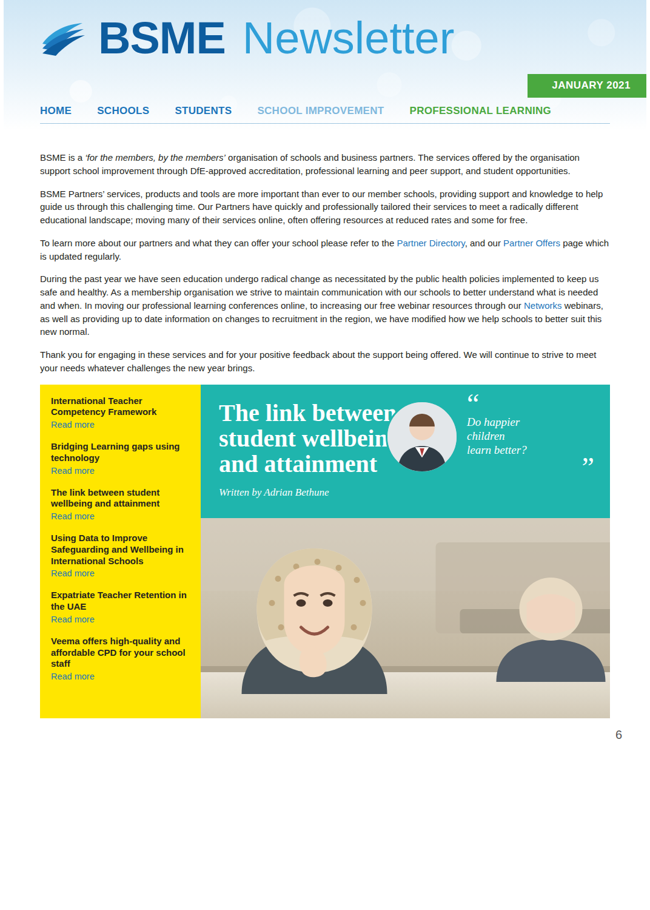BSME Newsletter
JANUARY 2021
HOME
SCHOOLS
STUDENTS
SCHOOL IMPROVEMENT
PROFESSIONAL LEARNING
BSME is a ‘for the members, by the members’ organisation of schools and business partners. The services offered by the organisation support school improvement through DfE-approved accreditation, professional learning and peer support, and student opportunities.
BSME Partners’ services, products and tools are more important than ever to our member schools, providing support and knowledge to help guide us through this challenging time. Our Partners have quickly and professionally tailored their services to meet a radically different educational landscape; moving many of their services online, often offering resources at reduced rates and some for free.
To learn more about our partners and what they can offer your school please refer to the Partner Directory, and our Partner Offers page which is updated regularly.
During the past year we have seen education undergo radical change as necessitated by the public health policies implemented to keep us safe and healthy. As a membership organisation we strive to maintain communication with our schools to better understand what is needed and when. In moving our professional learning conferences online, to increasing our free webinar resources through our Networks webinars, as well as providing up to date information on changes to recruitment in the region, we have modified how we help schools to better suit this new normal.
Thank you for engaging in these services and for your positive feedback about the support being offered. We will continue to strive to meet your needs whatever challenges the new year brings.
International Teacher Competency Framework
Read more
Bridging Learning gaps using technology
Read more
The link between student wellbeing and attainment
Read more
Using Data to Improve Safeguarding and Wellbeing in International Schools
Read more
Expatriate Teacher Retention in the UAE
Read more
Veema offers high-quality and affordable CPD for your school staff
Read more
The link between
student wellbeing
and attainment
Written by Adrian Bethune
“
Do happier
children
learn better?
”
6